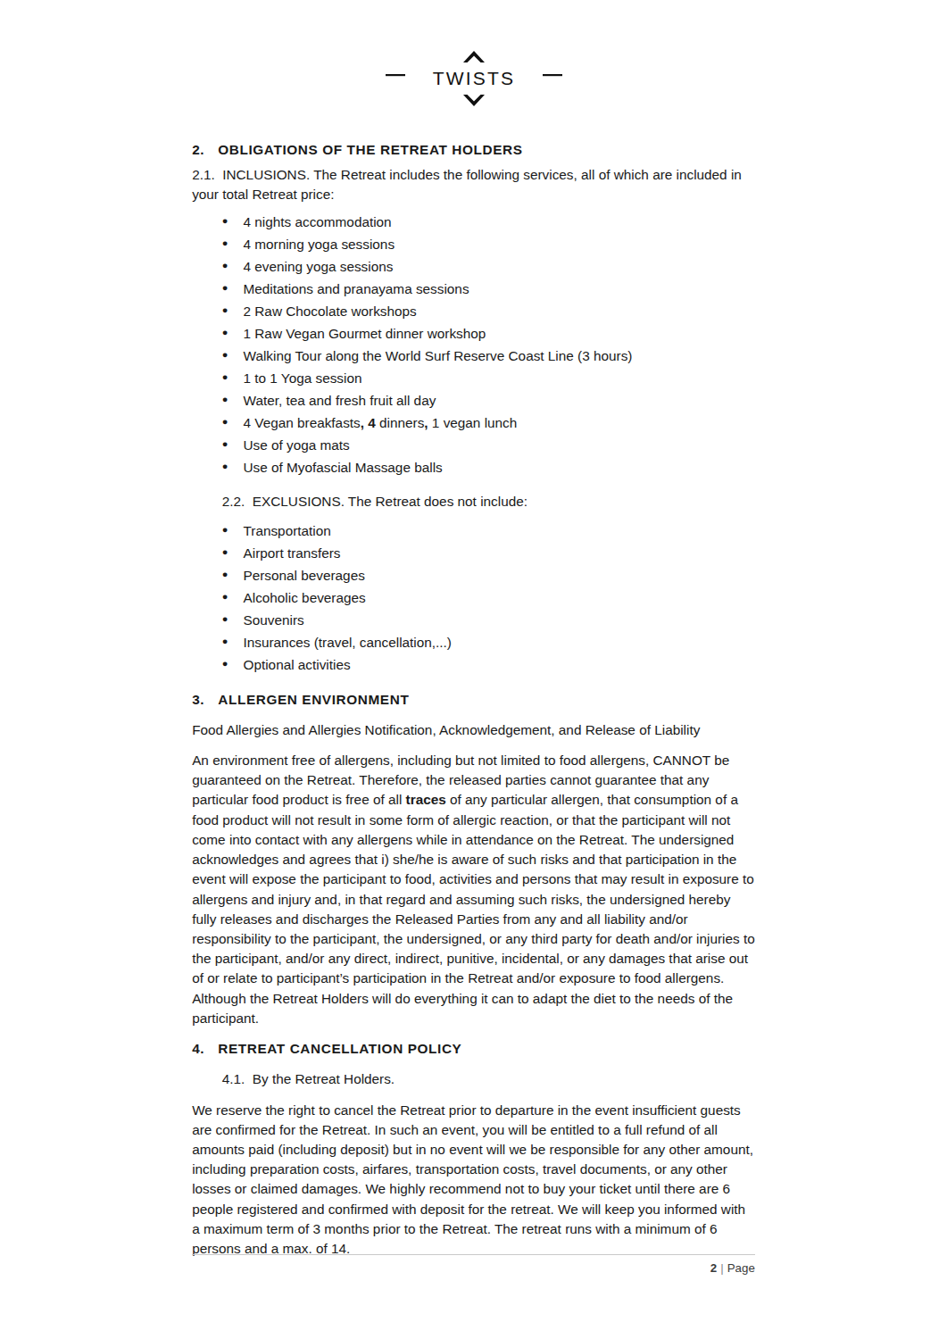TWISTS TWISTS &
2. OBLIGATIONS OF THE RETREAT HOLDERS
2.1. INCLUSIONS. The Retreat includes the following services, all of which are included in your total Retreat price:
4 nights accommodation
4 morning yoga sessions
4 evening yoga sessions
Meditations and pranayama sessions
2 Raw Chocolate workshops
1 Raw Vegan Gourmet dinner workshop
Walking Tour along the World Surf Reserve Coast Line (3 hours)
1 to 1 Yoga session
Water, tea and fresh fruit all day
4 Vegan breakfasts, 4 dinners, 1 vegan lunch
Use of yoga mats
Use of Myofascial Massage balls
2.2. EXCLUSIONS. The Retreat does not include:
Transportation
Airport transfers
Personal beverages
Alcoholic beverages
Souvenirs
Insurances (travel, cancellation,...)
Optional activities
3. ALLERGEN ENVIRONMENT
Food Allergies and Allergies Notification, Acknowledgement, and Release of Liability
An environment free of allergens, including but not limited to food allergens, CANNOT be guaranteed on the Retreat. Therefore, the released parties cannot guarantee that any particular food product is free of all traces of any particular allergen, that consumption of a food product will not result in some form of allergic reaction, or that the participant will not come into contact with any allergens while in attendance on the Retreat. The undersigned acknowledges and agrees that i) she/he is aware of such risks and that participation in the event will expose the participant to food, activities and persons that may result in exposure to allergens and injury and, in that regard and assuming such risks, the undersigned hereby fully releases and discharges the Released Parties from any and all liability and/or responsibility to the participant, the undersigned, or any third party for death and/or injuries to the participant, and/or any direct, indirect, punitive, incidental, or any damages that arise out of or relate to participant’s participation in the Retreat and/or exposure to food allergens. Although the Retreat Holders will do everything it can to adapt the diet to the needs of the participant.
4. RETREAT CANCELLATION POLICY
4.1. By the Retreat Holders.
We reserve the right to cancel the Retreat prior to departure in the event insufficient guests are confirmed for the Retreat. In such an event, you will be entitled to a full refund of all amounts paid (including deposit) but in no event will we be responsible for any other amount, including preparation costs, airfares, transportation costs, travel documents, or any other losses or claimed damages. We highly recommend not to buy your ticket until there are 6 people registered and confirmed with deposit for the retreat. We will keep you informed with a maximum term of 3 months prior to the Retreat. The retreat runs with a minimum of 6 persons and a max. of 14.
2|Page